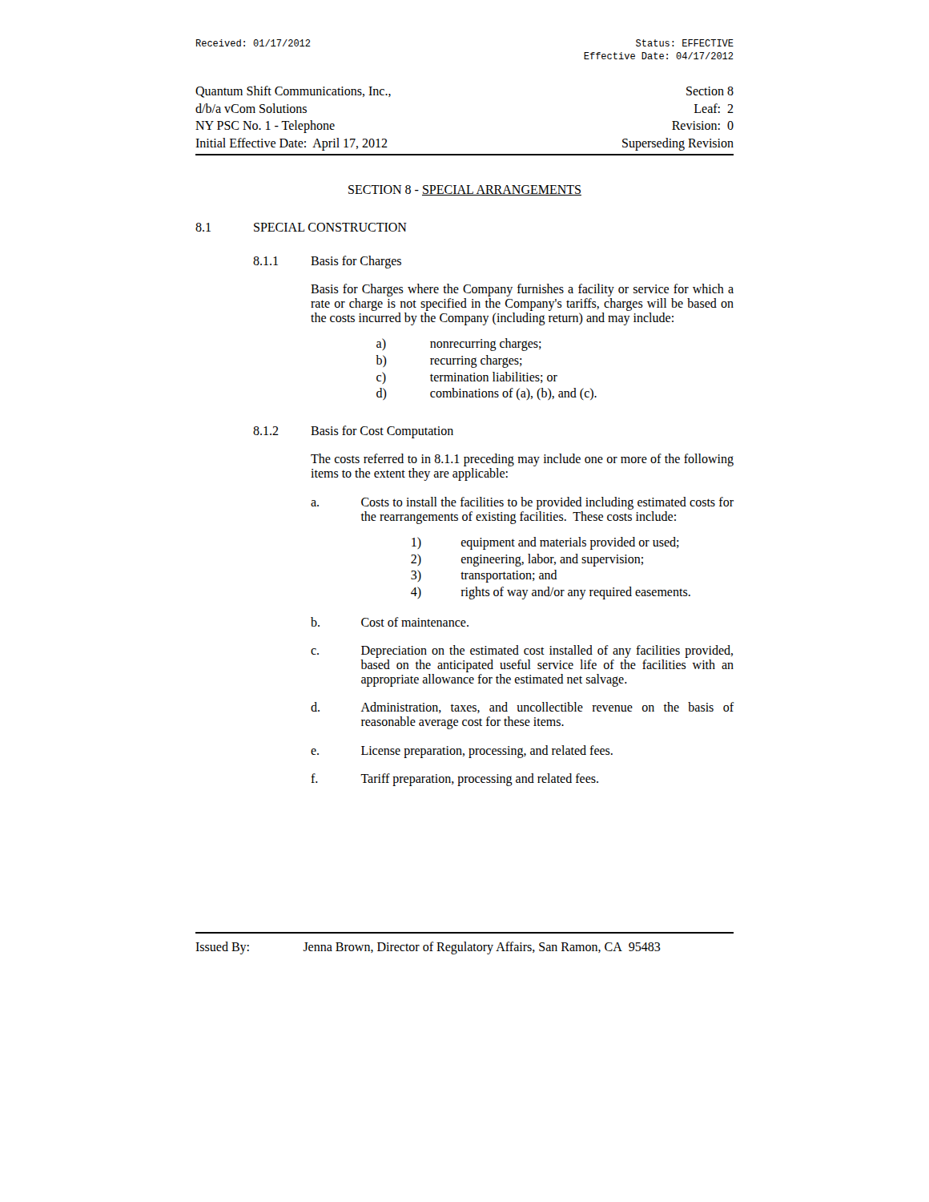Received: 01/17/2012
Status: EFFECTIVE
Effective Date: 04/17/2012
Quantum Shift Communications, Inc.,
d/b/a vCom Solutions
NY PSC No. 1 - Telephone
Initial Effective Date: April 17, 2012
Section 8
Leaf: 2
Revision: 0
Superseding Revision
SECTION 8 - SPECIAL ARRANGEMENTS
8.1 SPECIAL CONSTRUCTION
8.1.1 Basis for Charges
Basis for Charges where the Company furnishes a facility or service for which a rate or charge is not specified in the Company's tariffs, charges will be based on the costs incurred by the Company (including return) and may include:
a) nonrecurring charges;
b) recurring charges;
c) termination liabilities; or
d) combinations of (a), (b), and (c).
8.1.2 Basis for Cost Computation
The costs referred to in 8.1.1 preceding may include one or more of the following items to the extent they are applicable:
a. Costs to install the facilities to be provided including estimated costs for the rearrangements of existing facilities. These costs include:
1) equipment and materials provided or used;
2) engineering, labor, and supervision;
3) transportation; and
4) rights of way and/or any required easements.
b. Cost of maintenance.
c. Depreciation on the estimated cost installed of any facilities provided, based on the anticipated useful service life of the facilities with an appropriate allowance for the estimated net salvage.
d. Administration, taxes, and uncollectible revenue on the basis of reasonable average cost for these items.
e. License preparation, processing, and related fees.
f. Tariff preparation, processing and related fees.
Issued By: Jenna Brown, Director of Regulatory Affairs, San Ramon, CA 95483